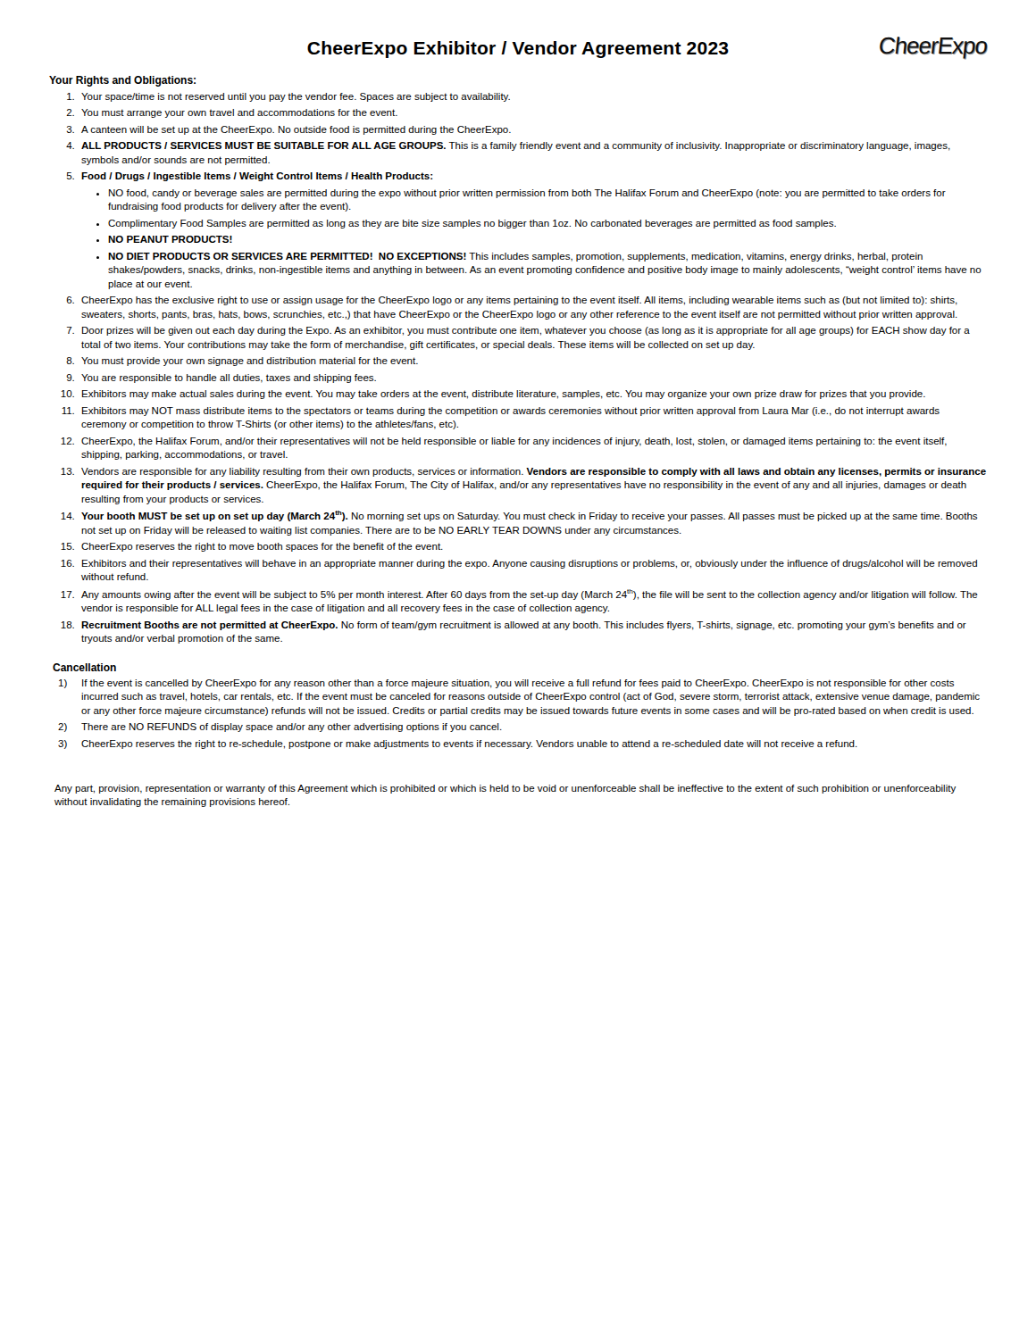CheerExpo Exhibitor / Vendor Agreement 2023
CheerExpo
Your Rights and Obligations:
Your space/time is not reserved until you pay the vendor fee. Spaces are subject to availability.
You must arrange your own travel and accommodations for the event.
A canteen will be set up at the CheerExpo. No outside food is permitted during the CheerExpo.
ALL PRODUCTS / SERVICES MUST BE SUITABLE FOR ALL AGE GROUPS. This is a family friendly event and a community of inclusivity. Inappropriate or discriminatory language, images, symbols and/or sounds are not permitted.
Food / Drugs / Ingestible Items / Weight Control Items / Health Products:
NO food, candy or beverage sales are permitted during the expo without prior written permission from both The Halifax Forum and CheerExpo (note: you are permitted to take orders for fundraising food products for delivery after the event).
Complimentary Food Samples are permitted as long as they are bite size samples no bigger than 1oz. No carbonated beverages are permitted as food samples.
NO PEANUT PRODUCTS!
NO DIET PRODUCTS OR SERVICES ARE PERMITTED! NO EXCEPTIONS! This includes samples, promotion, supplements, medication, vitamins, energy drinks, herbal, protein shakes/powders, snacks, drinks, non-ingestible items and anything in between. As an event promoting confidence and positive body image to mainly adolescents, “weight control’ items have no place at our event.
CheerExpo has the exclusive right to use or assign usage for the CheerExpo logo or any items pertaining to the event itself. All items, including wearable items such as (but not limited to): shirts, sweaters, shorts, pants, bras, hats, bows, scrunchies, etc.,) that have CheerExpo or the CheerExpo logo or any other reference to the event itself are not permitted without prior written approval.
Door prizes will be given out each day during the Expo. As an exhibitor, you must contribute one item, whatever you choose (as long as it is appropriate for all age groups) for EACH show day for a total of two items. Your contributions may take the form of merchandise, gift certificates, or special deals. These items will be collected on set up day.
You must provide your own signage and distribution material for the event.
You are responsible to handle all duties, taxes and shipping fees.
Exhibitors may make actual sales during the event. You may take orders at the event, distribute literature, samples, etc. You may organize your own prize draw for prizes that you provide.
Exhibitors may NOT mass distribute items to the spectators or teams during the competition or awards ceremonies without prior written approval from Laura Mar (i.e., do not interrupt awards ceremony or competition to throw T-Shirts (or other items) to the athletes/fans, etc).
CheerExpo, the Halifax Forum, and/or their representatives will not be held responsible or liable for any incidences of injury, death, lost, stolen, or damaged items pertaining to: the event itself, shipping, parking, accommodations, or travel.
Vendors are responsible for any liability resulting from their own products, services or information. Vendors are responsible to comply with all laws and obtain any licenses, permits or insurance required for their products / services. CheerExpo, the Halifax Forum, The City of Halifax, and/or any representatives have no responsibility in the event of any and all injuries, damages or death resulting from your products or services.
Your booth MUST be set up on set up day (March 24th). No morning set ups on Saturday. You must check in Friday to receive your passes. All passes must be picked up at the same time. Booths not set up on Friday will be released to waiting list companies. There are to be NO EARLY TEAR DOWNS under any circumstances.
CheerExpo reserves the right to move booth spaces for the benefit of the event.
Exhibitors and their representatives will behave in an appropriate manner during the expo. Anyone causing disruptions or problems, or, obviously under the influence of drugs/alcohol will be removed without refund.
Any amounts owing after the event will be subject to 5% per month interest. After 60 days from the set-up day (March 24th), the file will be sent to the collection agency and/or litigation will follow. The vendor is responsible for ALL legal fees in the case of litigation and all recovery fees in the case of collection agency.
Recruitment Booths are not permitted at CheerExpo. No form of team/gym recruitment is allowed at any booth. This includes flyers, T-shirts, signage, etc. promoting your gym’s benefits and or tryouts and/or verbal promotion of the same.
Cancellation
If the event is cancelled by CheerExpo for any reason other than a force majeure situation, you will receive a full refund for fees paid to CheerExpo. CheerExpo is not responsible for other costs incurred such as travel, hotels, car rentals, etc. If the event must be canceled for reasons outside of CheerExpo control (act of God, severe storm, terrorist attack, extensive venue damage, pandemic or any other force majeure circumstance) refunds will not be issued. Credits or partial credits may be issued towards future events in some cases and will be pro-rated based on when credit is used.
There are NO REFUNDS of display space and/or any other advertising options if you cancel.
CheerExpo reserves the right to re-schedule, postpone or make adjustments to events if necessary. Vendors unable to attend a re-scheduled date will not receive a refund.
Any part, provision, representation or warranty of this Agreement which is prohibited or which is held to be void or unenforceable shall be ineffective to the extent of such prohibition or unenforceability without invalidating the remaining provisions hereof.